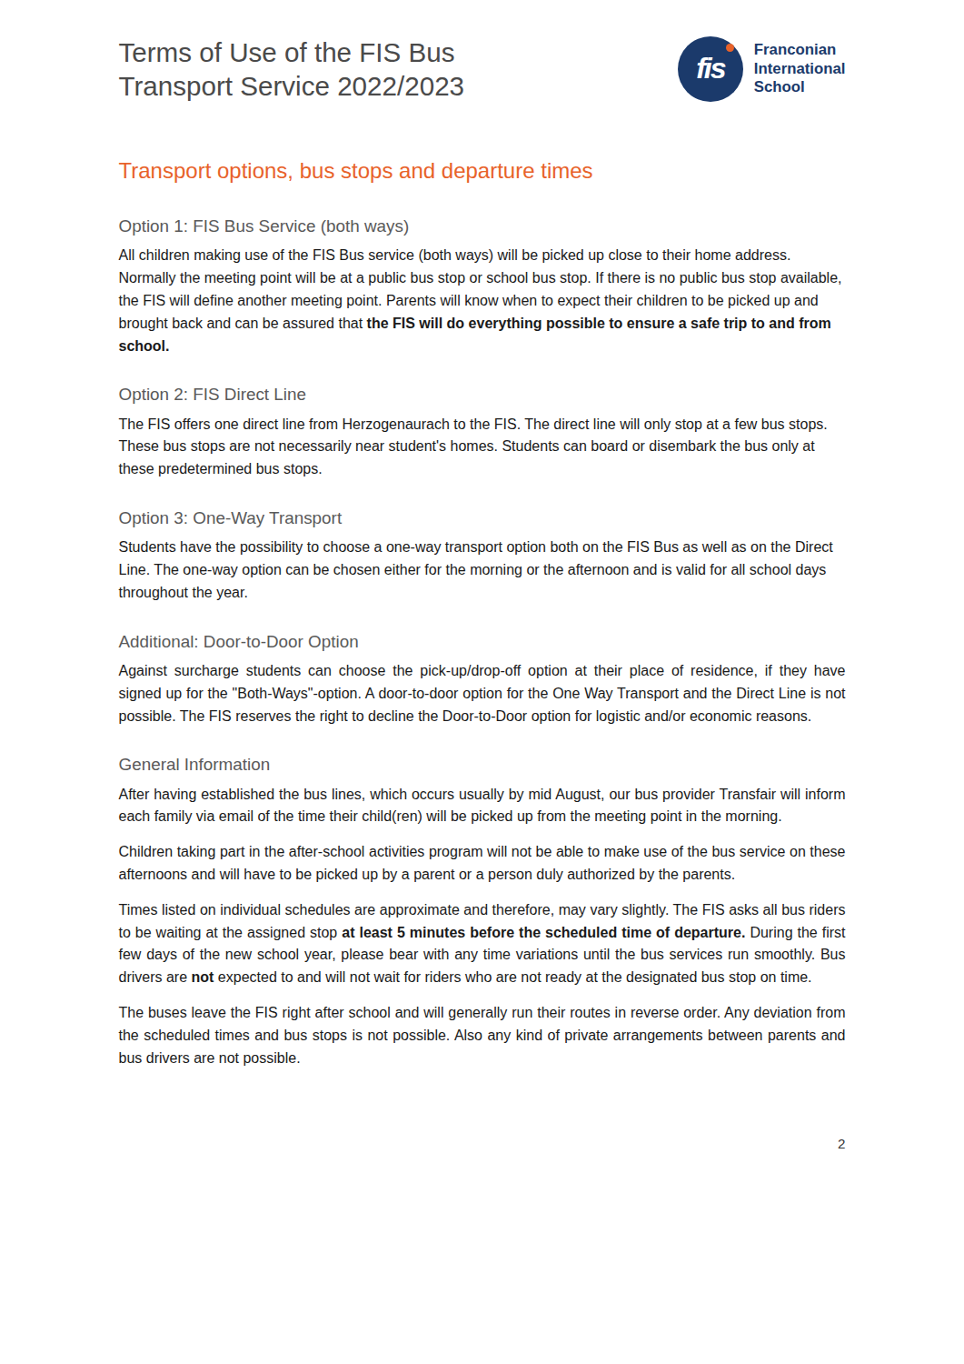Terms of Use of the FIS Bus
Transport Service 2022/2023
fis
Franconian
International
School
Transport options, bus stops and departure times
Option 1: FIS Bus Service (both ways)
All children making use of the FIS Bus service (both ways) will be picked up close to their home address. Normally the meeting point will be at a public bus stop or school bus stop. If there is no public bus stop available, the FIS will define another meeting point. Parents will know when to expect their children to be picked up and brought back and can be assured that the FIS will do everything possible to ensure a safe trip to and from school.
Option 2: FIS Direct Line
The FIS offers one direct line from Herzogenaurach to the FIS. The direct line will only stop at a few bus stops. These bus stops are not necessarily near student's homes. Students can board or disembark the bus only at these predetermined bus stops.
Option 3: One-Way Transport
Students have the possibility to choose a one-way transport option both on the FIS Bus as well as on the Direct Line. The one-way option can be chosen either for the morning or the afternoon and is valid for all school days throughout the year.
Additional: Door-to-Door Option
Against surcharge students can choose the pick-up/drop-off option at their place of residence, if they have signed up for the "Both-Ways"-option. A door-to-door option for the One Way Transport and the Direct Line is not possible. The FIS reserves the right to decline the Door-to-Door option for logistic and/or economic reasons.
General Information
After having established the bus lines, which occurs usually by mid August, our bus provider Transfair will inform each family via email of the time their child(ren) will be picked up from the meeting point in the morning.
Children taking part in the after-school activities program will not be able to make use of the bus service on these afternoons and will have to be picked up by a parent or a person duly authorized by the parents.
Times listed on individual schedules are approximate and therefore, may vary slightly. The FIS asks all bus riders to be waiting at the assigned stop at least 5 minutes before the scheduled time of departure. During the first few days of the new school year, please bear with any time variations until the bus services run smoothly. Bus drivers are not expected to and will not wait for riders who are not ready at the designated bus stop on time.
The buses leave the FIS right after school and will generally run their routes in reverse order. Any deviation from the scheduled times and bus stops is not possible. Also any kind of private arrangements between parents and bus drivers are not possible.
2